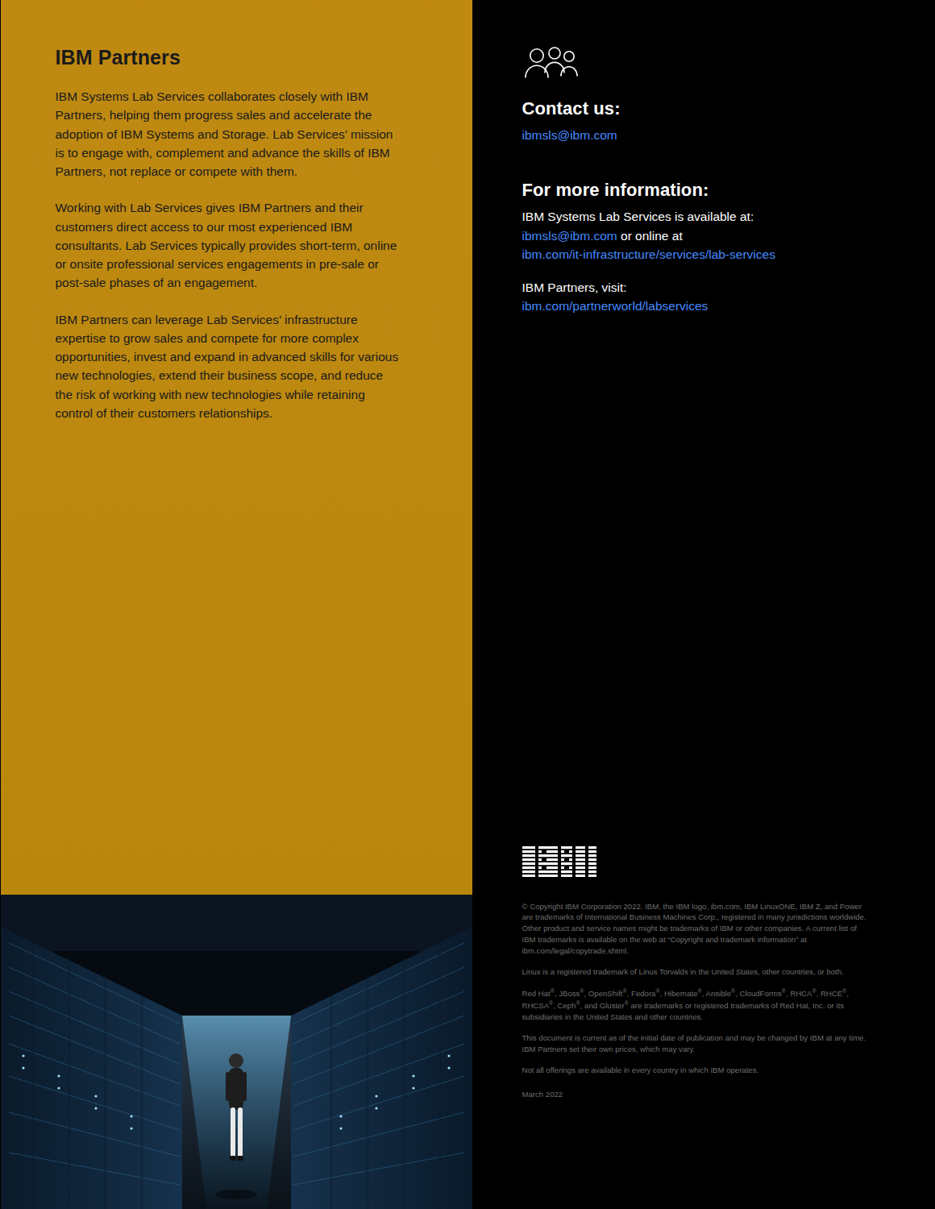IBM Partners
IBM Systems Lab Services collaborates closely with IBM Partners, helping them progress sales and accelerate the adoption of IBM Systems and Storage. Lab Services’ mission is to engage with, complement and advance the skills of IBM Partners, not replace or compete with them.
Working with Lab Services gives IBM Partners and their customers direct access to our most experienced IBM consultants. Lab Services typically provides short-term, online or onsite professional services engagements in pre-sale or post-sale phases of an engagement.
IBM Partners can leverage Lab Services’ infrastructure expertise to grow sales and compete for more complex opportunities, invest and expand in advanced skills for various new technologies, extend their business scope, and reduce the risk of working with new technologies while retaining control of their customers relationships.
Contact us:
ibmsls@ibm.com
For more information:
IBM Systems Lab Services is available at:
ibmsls@ibm.com or online at
ibm.com/it-infrastructure/services/lab-services
IBM Partners, visit:
ibm.com/partnerworld/labservices
© Copyright IBM Corporation 2022. IBM, the IBM logo, ibm.com, IBM LinuxONE, IBM Z, and Power are trademarks of International Business Machines Corp., registered in many jurisdictions worldwide. Other product and service names might be trademarks of IBM or other companies. A current list of IBM trademarks is available on the web at “Copyright and trademark information” at ibm.com/legal/copytrade.shtml.
Linux is a registered trademark of Linus Torvalds in the United States, other countries, or both.
Red Hat®, JBoss®, OpenShift®, Fedora®, Hibernate®, Ansible®, CloudForms®, RHCA®, RHCE®, RHCSA®, Ceph®, and Gluster® are trademarks or registered trademarks of Red Hat, Inc. or its subsidiaries in the United States and other countries.
This document is current as of the initial date of publication and may be changed by IBM at any time. IBM Partners set their own prices, which may vary.
Not all offerings are available in every country in which IBM operates.
March 2022